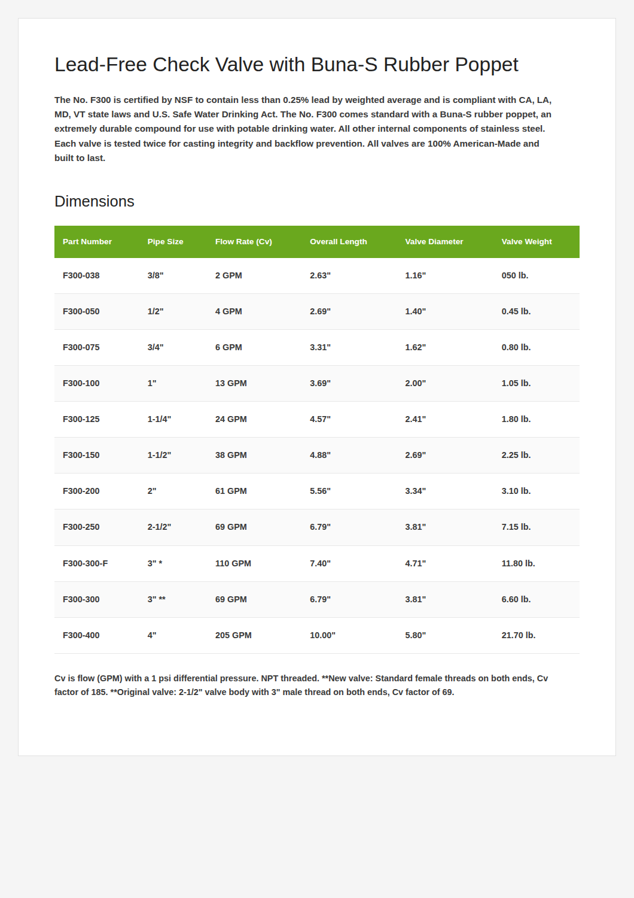Lead-Free Check Valve with Buna-S Rubber Poppet
The No. F300 is certified by NSF to contain less than 0.25% lead by weighted average and is compliant with CA, LA, MD, VT state laws and U.S. Safe Water Drinking Act. The No. F300 comes standard with a Buna-S rubber poppet, an extremely durable compound for use with potable drinking water. All other internal components of stainless steel. Each valve is tested twice for casting integrity and backflow prevention. All valves are 100% American-Made and built to last.
Dimensions
| Part Number | Pipe Size | Flow Rate (Cv) | Overall Length | Valve Diameter | Valve Weight |
| --- | --- | --- | --- | --- | --- |
| F300-038 | 3/8" | 2 GPM | 2.63" | 1.16" | 050 lb. |
| F300-050 | 1/2" | 4 GPM | 2.69" | 1.40" | 0.45 lb. |
| F300-075 | 3/4" | 6 GPM | 3.31" | 1.62" | 0.80 lb. |
| F300-100 | 1" | 13 GPM | 3.69" | 2.00" | 1.05 lb. |
| F300-125 | 1-1/4" | 24 GPM | 4.57" | 2.41" | 1.80 lb. |
| F300-150 | 1-1/2" | 38 GPM | 4.88" | 2.69" | 2.25 lb. |
| F300-200 | 2" | 61 GPM | 5.56" | 3.34" | 3.10 lb. |
| F300-250 | 2-1/2" | 69 GPM | 6.79" | 3.81" | 7.15 lb. |
| F300-300-F | 3" * | 110 GPM | 7.40" | 4.71" | 11.80 lb. |
| F300-300 | 3" ** | 69 GPM | 6.79" | 3.81" | 6.60 lb. |
| F300-400 | 4" | 205 GPM | 10.00" | 5.80" | 21.70 lb. |
Cv is flow (GPM) with a 1 psi differential pressure. NPT threaded. **New valve: Standard female threads on both ends, Cv factor of 185. **Original valve: 2-1/2" valve body with 3" male thread on both ends, Cv factor of 69.